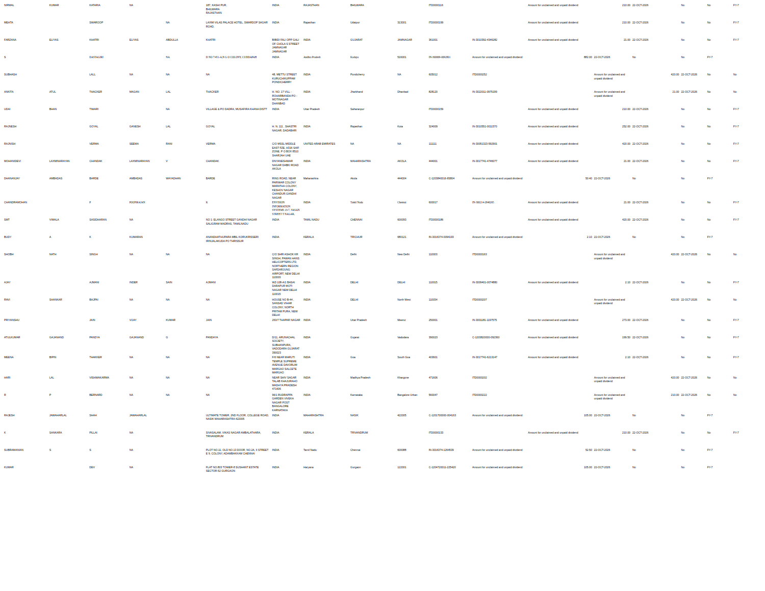| NIRMAL | KUMAR | KATARIA | NA | | 187, KASHI PUR, BHILWARA RAJASTHAN | INDIA | RAJASTHAN | BHILWARA | | ITD0000116 | | Amount for unclaimed and unpaid dividend | 210.00 | 22-OCT-2026 | No | No | FY-7 |
| MEHTA | | SWAROOP | | NA | LAXMI VILAS PALACE HOTEL, SWARDOP SAGAR ROAD, | INDIA | Rajasthan | Udaipur | 313001 | ITD0000199 | | Amount for unclaimed and unpaid dividend | 210.00 | 22-OCT-2026 | No | No | FY-7 |
| FARZANA | ELIYAS | KHATRI | ELIYAS | ABDULLA | KHATRI | BIBIDI FALI OPP GALI OF CHOLA S STREET JAMNAGAR JAMNAGAR | INDIA | GUJARAT | JAMNAGAR | 361001 | IN-3010392-4346282 | Amount for unclaimed and unpaid dividend | 21.00 | 22-OCT-2026 | No | No | FY-7 |
| S | | DASTAGIRI | | NA | D NO 7/451-A,N G O COLONY, CUDDAPAH | INDIA | Andhra Pradesh | Kadapa | 516001 | IN-300669-0092801 | Amount for unclaimed and unpaid dividend | 882.00 | 22-OCT-2026 | No | No | FY-7 | |
| SUBHASH | | LALL | NA | NA | NA | 48, METTU STREET KURUCHIKUPPAM PONDICHERRY | INDIA | Pondicherry | NA | 605012 | ITD0000252 | | Amount for unclaimed and unpaid dividend | 420.00 | 22-OCT-2026 | No | No |
| ANKITA | ATUL | THACKER | MAGAN | LAL | THACKER | H. NO. 17 VILL - ROHARBANDH PO - MOTINAGAR DHANBAD | INDIA | Jharkhand | Dhanbad | 828120 | IN-3022011-0975199 | | Amount for unclaimed and unpaid dividend | 21.00 | 22-OCT-2026 | No | No |
| UDAI | BHAN | TIWARI | | NA | VILLAGE & PO DADRA, MUSAFIRA KHANA DISTT | INDIA | Uttar Pradesh | Saharanpur | | ITD0000159 | | Amount for unclaimed and unpaid dividend | 210.00 | 22-OCT-2026 | No | No | FY-7 |
| RAJNESH | | GOYAL | GANESH | LAL | GOYAL | H. N. 111 , SHASTRI NAGAR, DADABARI | INDIA | Rajasthan | Kota | 324009 | IN-3010551-0011570 | Amount for unclaimed and unpaid dividend | 252.00 | 22-OCT-2026 | No | No | FY-7 |
| RAJNISH | | VERMA | SEEMA | RANI | VERMA | C/O MSSL MIDDLE EAST FZE, H316 SAIF ZONE, P O BOX 8510 SHARJAH UAE | UNITED ARAB EMIRATES | NA | NA | 111111 | IN-30051323-592901 | Amount for unclaimed and unpaid dividend | 420.00 | 22-OCT-2026 | No | No | FY-7 |
| MOHANIDEVI | LAXMINARAYAN | CHANDAK | LAXMINARAYAN | V | CHANDAK | DNYANESHWAR NAGAR DABKI ROAD AKOLA | INDIA | MAHARASHTRA | AKOLA | 444001 | IN-3017741-4746077 | Amount for unclaimed and unpaid dividend | 21.00 | 22-OCT-2026 | No | No | FY-7 |
| DHANANJAY | AMBADAS | BARDE | AMBADAS | WAYADHAN | BARDE | RING ROAD, NEAR PARIWAR COLONY MARATHA COLONY, KESHOV NAGAR CHANDUR,GANDHI NAGAR | Maharashtra | Akola | 444004 | C-1203840016-83804 | Amount for unclaimed and unpaid dividend | 50.40 | 22-OCT-2026 | No | No | FY-7 | |
| CHANDRAMOHAN | | P | POONRAJAN | | K | ENVISION INFORMATION SYSTEMS 13-7, VASAN STREET T NAGAR, | INDIA | Tamil Nadu | Chennai | 600017 | IN-300214-2840265 | Amount for unclaimed and unpaid dividend | 21.00 | 22-OCT-2026 | No | No | FY-7 |
| SMT | VIMALA | SASIDHARAN | NA | | NO 1: ELANGO STREET GANDHI NAGAR SALIGRAM MADRAS, TAMILNADU | INDIA | TAMIL NADU | CHENNAI | 600093 | ITD0000186 | | Amount for unclaimed and unpaid dividend | 420.00 | 22-OCT-2026 | No | No | FY-7 |
| BUDY | A | K | KUMARAN | | ANANDHATHUPARA MBIL KORUKRISSERI IRINJALAKUDA PO THRISSUR | INDIA | KERALA | TRICHUR | 680121 | IN-3016374-0094193 | Amount for unclaimed and unpaid dividend | 2.10 | 22-OCT-2026 | No | No | FY-7 | |
| SHOBH | NATH | SINGH | NA | NA | NA | C/O SHRI ASHOK KR SINGH, PAWAN HANS HELICOPTERS LTD, NORTHERN REGION SAFDARJUNG AIRPORT, NEW DELHI 110003 | INDIA | Delhi | New Delhi | 110003 | ITD0000163 | | Amount for unclaimed and unpaid dividend | 420.00 | 22-OCT-2026 | No | No |
| AJAY | | AJMANI | INDER | SAIN | AJMANI | WZ-108-A/1 BASAI DARAPUR MOTI NAGAR NEW DELHI 110015 | INDIA | DELHI | DELHI | 110015 | IN-3009401-0074880 | Amount for unclaimed and unpaid dividend | 2.10 | 22-OCT-2026 | No | No | FY-7 |
| RAVI | SHANKAR | BAJPAI | NA | NA | NA | HOUSE NO B-44 , SANSAD VIHAR COLONY, NORTH PRITAM PURA, NEW DELHI | INDIA | DELHI | North West | 110034 | ITD0000207 | | Amount for unclaimed and unpaid dividend | 420.00 | 22-OCT-2026 | No | No |
| PRIYANSHU | | JAIN | VIJAY | KUMAR | JAIN | 263/7 THAPAR NAGAR | INDIA | Uttar Pradesh | Meerut | 250001 | IN-3001181-1197575 | Amount for unclaimed and unpaid dividend | 273.00 | 22-OCT-2026 | No | No | FY-7 |
| ATULKUMAR | GAJANAND | PANDYA | GAJANAND | G | PANDAYA | D/11, ARUNACHAL SOCIETY, SUBHANPURA, VADODARA GUJARAT 390023 | INDIA | Gujarat | Vadodara | 390023 | C-1203820000-092360 | Amount for unclaimed and unpaid dividend | 199.50 | 22-OCT-2026 | No | No | FY-7 |
| MEENA | BIPIN | THAKKER | NA | NA | NA | F/6 NEAR MARUTI TEMPLE SUPREME AVENUE DAVORLIM MARGAO SALCETE MARGAO | INDIA | Goa | South Goa | 403601 | IN-3017741-6213147 | Amount for unclaimed and unpaid dividend | 2.10 | 22-OCT-2026 | No | No | FY-7 |
| HARI | LAL | VISHWAKARMA | NA | NA | NA | NEAR SHIV SAGAR TALAB KHAJURAHO MADHYA PRADESH 471606 | INDIA | Madhya Pradesh | Khargone | 471606 | ITD0000202 | | Amount for unclaimed and unpaid dividend | 420.00 | 22-OCT-2026 | No | No |
| R | P | BERNARD | NA | NA | NA | 96/1 RUDRAPPA GARDEN VIVEKA NAGAR POST BANGALORE KARNATAKA | INDIA | Karnataka | Bangalore Urban | 560047 | ITD0000222 | | Amount for unclaimed and unpaid dividend | 210.00 | 22-OCT-2026 | No | No |
| RAJESH | JAWAHARLAL | SHAH | JAWAHARLAL | | ULTIMATE TOWER, 2ND FLOOR, COLLEGE ROAD, NASIK MAHARASHTRA 422005 | INDIA | MAHARASHTRA | NASIK | 422005 | C-1201700000-004163 | Amount for unclaimed and unpaid dividend | 105.00 | 22-OCT-2026 | No | No | FY-7 |
| K | SANKARA | PILLAI | NA | | SIVASALAM, VIKAS NAGAR AMBALATHARA, TRIVANDRUM | INDIA | KERALA | TRIVANDRUM | | ITD0000133 | | Amount for unclaimed and unpaid dividend | 210.00 | 22-OCT-2026 | No | No | FY-7 |
| SUBRAMANIAN | S | S | NA | | PLOT NO.11, OLD NO.13 DOOR, NO.2A, II STREET E 9, COLONY, ADAMBAKKAM CHENNAI | INDIA | Tamil Nadu | Chennai | 600088 | IN-3016374-1264539 | Amount for unclaimed and unpaid dividend | 52.50 | 22-OCT-2026 | No | No | FY-7 |
| KUMAR | | DEV | NA | | FLAT NO.803 TOWER-8 SUSHANT ESTATE SECTOR-52 GURGAON | INDIA | Haryana | Gurgaon | 122001 | C-1204720011-225420 | Amount for unclaimed and unpaid dividend | 105.00 | 22-OCT-2026 | No | No | FY-7 |